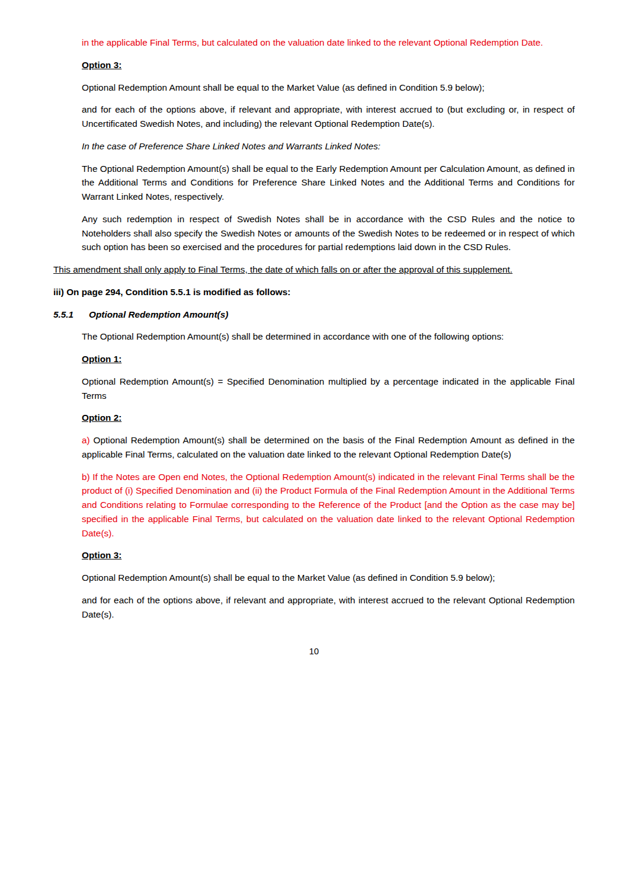in the applicable Final Terms, but calculated on the valuation date linked to the relevant Optional Redemption Date.
Option 3:
Optional Redemption Amount shall be equal to the Market Value (as defined in Condition 5.9 below);
and for each of the options above, if relevant and appropriate, with interest accrued to (but excluding or, in respect of Uncertificated Swedish Notes, and including) the relevant Optional Redemption Date(s).
In the case of Preference Share Linked Notes and Warrants Linked Notes:
The Optional Redemption Amount(s) shall be equal to the Early Redemption Amount per Calculation Amount, as defined in the Additional Terms and Conditions for Preference Share Linked Notes and the Additional Terms and Conditions for Warrant Linked Notes, respectively.
Any such redemption in respect of Swedish Notes shall be in accordance with the CSD Rules and the notice to Noteholders shall also specify the Swedish Notes or amounts of the Swedish Notes to be redeemed or in respect of which such option has been so exercised and the procedures for partial redemptions laid down in the CSD Rules.
This amendment shall only apply to Final Terms, the date of which falls on or after the approval of this supplement.
iii) On page 294, Condition 5.5.1 is modified as follows:
5.5.1 Optional Redemption Amount(s)
The Optional Redemption Amount(s) shall be determined in accordance with one of the following options:
Option 1:
Optional Redemption Amount(s) = Specified Denomination multiplied by a percentage indicated in the applicable Final Terms
Option 2:
a) Optional Redemption Amount(s) shall be determined on the basis of the Final Redemption Amount as defined in the applicable Final Terms, calculated on the valuation date linked to the relevant Optional Redemption Date(s)
b) If the Notes are Open end Notes, the Optional Redemption Amount(s) indicated in the relevant Final Terms shall be the product of (i) Specified Denomination and (ii) the Product Formula of the Final Redemption Amount in the Additional Terms and Conditions relating to Formulae corresponding to the Reference of the Product [and the Option as the case may be] specified in the applicable Final Terms, but calculated on the valuation date linked to the relevant Optional Redemption Date(s).
Option 3:
Optional Redemption Amount(s) shall be equal to the Market Value (as defined in Condition 5.9 below);
and for each of the options above, if relevant and appropriate, with interest accrued to the relevant Optional Redemption Date(s).
10